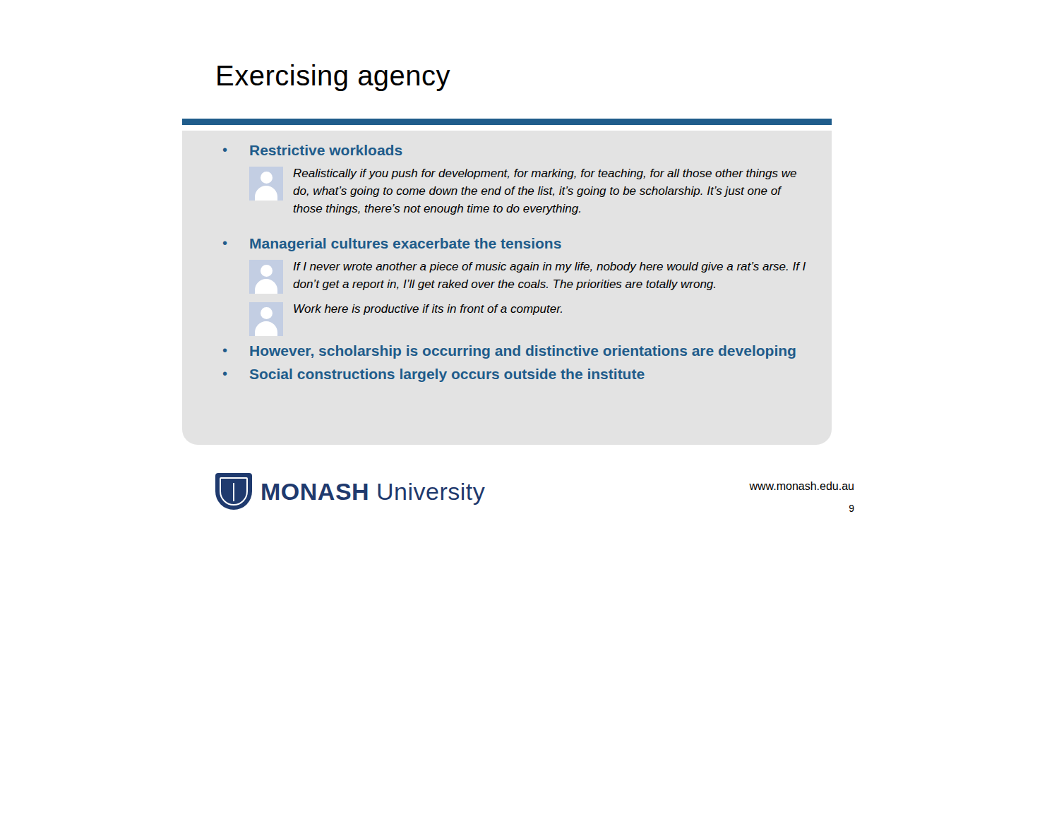Exercising agency
Restrictive workloads
Realistically if you push for development, for marking, for teaching, for all those other things we do, what’s going to come down the end of the list, it’s going to be scholarship. It’s just one of those things, there’s not enough time to do everything.
Managerial cultures exacerbate the tensions
If I never wrote another a piece of music again in my life, nobody here would give a rat’s arse. If I don’t get a report in, I’ll get raked over the coals. The priorities are totally wrong.
Work here is productive if its in front of a computer.
However, scholarship is occurring and distinctive orientations are developing
Social constructions largely occurs outside the institute
MONASH University
www.monash.edu.au
9